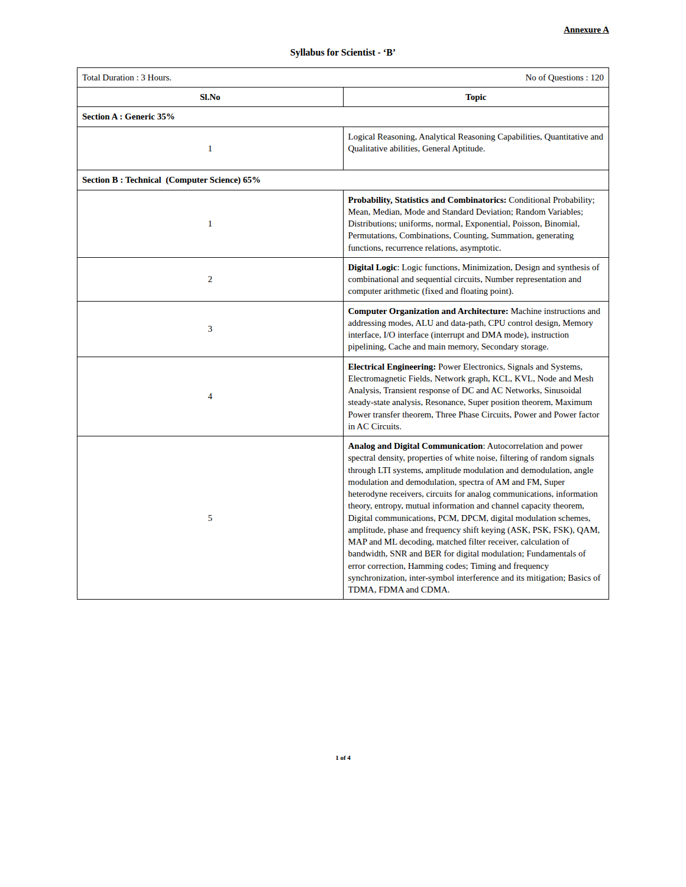Annexure A
Syllabus for Scientist - ‘B’
| Total Duration : 3 Hours. | No of Questions : 120 |
| Sl.No | Topic |
| Section A : Generic 35% |
| 1 | Logical Reasoning, Analytical Reasoning Capabilities, Quantitative and Qualitative abilities, General Aptitude. |
| Section B : Technical (Computer Science) 65% |
| 1 | Probability, Statistics and Combinatorics: Conditional Probability; Mean, Median, Mode and Standard Deviation; Random Variables; Distributions; uniforms, normal, Exponential, Poisson, Binomial, Permutations, Combinations, Counting, Summation, generating functions, recurrence relations, asymptotic. |
| 2 | Digital Logic : Logic functions, Minimization, Design and synthesis of combinational and sequential circuits, Number representation and computer arithmetic (fixed and floating point). |
| 3 | Computer Organization and Architecture: Machine instructions and addressing modes, ALU and data-path, CPU control design, Memory interface, I/O interface (interrupt and DMA mode), instruction pipelining, Cache and main memory, Secondary storage. |
| 4 | Electrical Engineering: Power Electronics, Signals and Systems, Electromagnetic Fields, Network graph, KCL, KVL, Node and Mesh Analysis, Transient response of DC and AC Networks, Sinusoidal steady-state analysis, Resonance, Super position theorem, Maximum Power transfer theorem, Three Phase Circuits, Power and Power factor in AC Circuits. |
| 5 | Analog and Digital Communication : Autocorrelation and power spectral density, properties of white noise, filtering of random signals through LTI systems, amplitude modulation and demodulation, angle modulation and demodulation, spectra of AM and FM, Super heterodyne receivers, circuits for analog communications, information theory, entropy, mutual information and channel capacity theorem, Digital communications, PCM, DPCM, digital modulation schemes, amplitude, phase and frequency shift keying (ASK, PSK, FSK), QAM, MAP and ML decoding, matched filter receiver, calculation of bandwidth, SNR and BER for digital modulation; Fundamentals of error correction, Hamming codes; Timing and frequency synchronization, inter-symbol interference and its mitigation; Basics of TDMA, FDMA and CDMA. |
1 of 4